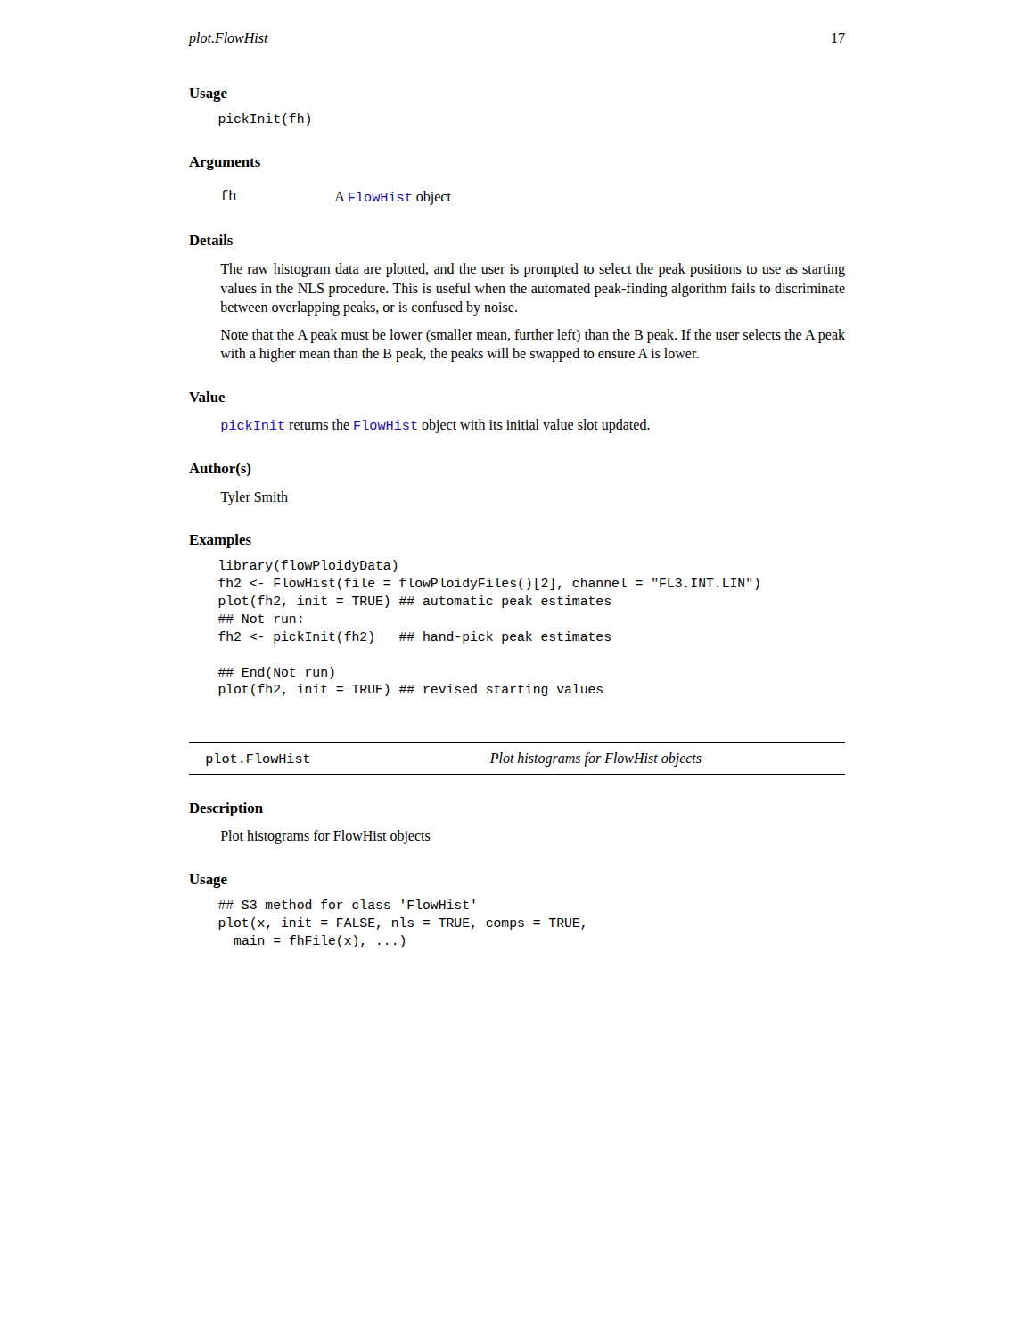plot.FlowHist 17
Usage
pickInit(fh)
Arguments
fh
A FlowHist object
Details
The raw histogram data are plotted, and the user is prompted to select the peak positions to use as starting values in the NLS procedure. This is useful when the automated peak-finding algorithm fails to discriminate between overlapping peaks, or is confused by noise.
Note that the A peak must be lower (smaller mean, further left) than the B peak. If the user selects the A peak with a higher mean than the B peak, the peaks will be swapped to ensure A is lower.
Value
pickInit returns the FlowHist object with its initial value slot updated.
Author(s)
Tyler Smith
Examples
library(flowPloidyData)
fh2 <- FlowHist(file = flowPloidyFiles()[2], channel = "FL3.INT.LIN")
plot(fh2, init = TRUE) ## automatic peak estimates
## Not run: 
fh2 <- pickInit(fh2)   ## hand-pick peak estimates

## End(Not run)
plot(fh2, init = TRUE) ## revised starting values
plot.FlowHist Plot histograms for FlowHist objects
Description
Plot histograms for FlowHist objects
Usage
## S3 method for class 'FlowHist'
plot(x, init = FALSE, nls = TRUE, comps = TRUE,
  main = fhFile(x), ...)